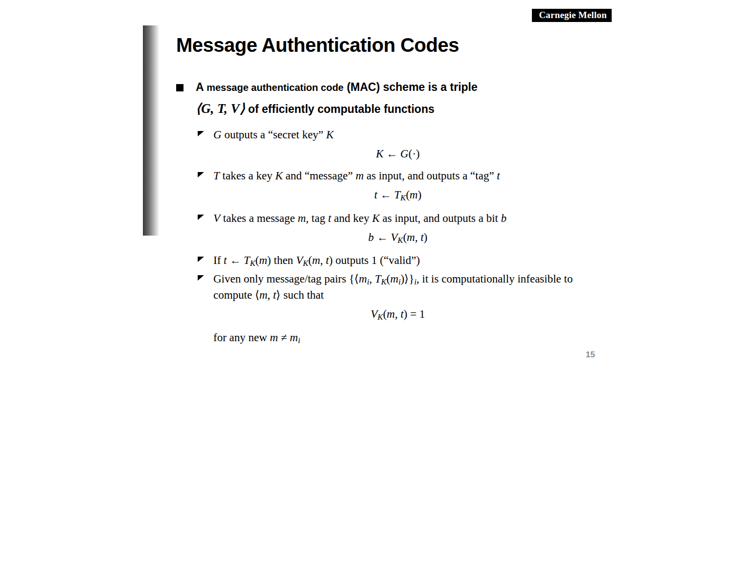Carnegie Mellon
Message Authentication Codes
A message authentication code (MAC) scheme is a triple ⟨G, T, V⟩ of efficiently computable functions
G outputs a “secret key” K
K ← G(·)
T takes a key K and “message” m as input, and outputs a “tag” t
t ← TK(m)
V takes a message m, tag t and key K as input, and outputs a bit b
b ← VK(m, t)
If t ← TK(m) then VK(m, t) outputs 1 (“valid”)
Given only message/tag pairs {⟨mi, TK(mi)⟩}i, it is computationally infeasible to compute ⟨m, t⟩ such that
VK(m, t) = 1
for any new m ≠ mi
15